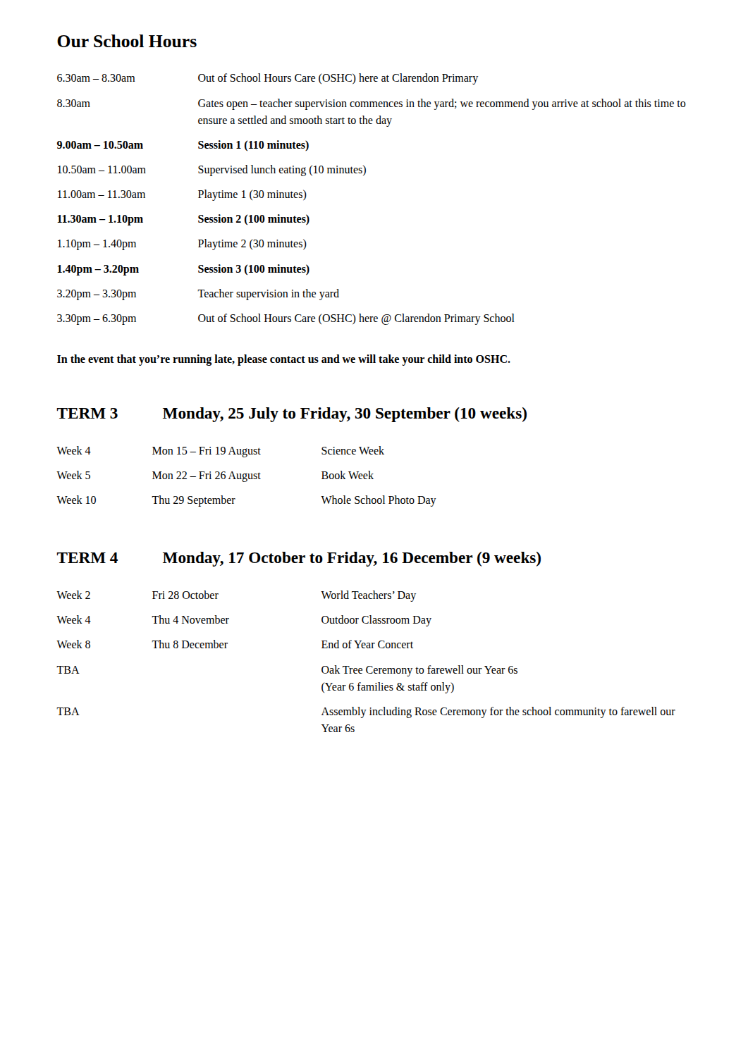Our School Hours
| 6.30am – 8.30am | Out of School Hours Care (OSHC) here at Clarendon Primary |
| 8.30am | Gates open – teacher supervision commences in the yard; we recommend you arrive at school at this time to ensure a settled and smooth start to the day |
| 9.00am – 10.50am | Session 1 (110 minutes) |
| 10.50am – 11.00am | Supervised lunch eating (10 minutes) |
| 11.00am – 11.30am | Playtime 1 (30 minutes) |
| 11.30am – 1.10pm | Session 2 (100 minutes) |
| 1.10pm – 1.40pm | Playtime 2 (30 minutes) |
| 1.40pm – 3.20pm | Session 3 (100 minutes) |
| 3.20pm – 3.30pm | Teacher supervision in the yard |
| 3.30pm – 6.30pm | Out of School Hours Care (OSHC) here @ Clarendon Primary School |
In the event that you’re running late, please contact us and we will take your child into OSHC.
TERM 3 Monday, 25 July to Friday, 30 September (10 weeks)
| Week 4 | Mon 15 – Fri 19 August | Science Week |
| Week 5 | Mon 22 – Fri 26 August | Book Week |
| Week 10 | Thu 29 September | Whole School Photo Day |
TERM 4 Monday, 17 October to Friday, 16 December (9 weeks)
| Week 2 | Fri 28 October | World Teachers’ Day |
| Week 4 | Thu 4 November | Outdoor Classroom Day |
| Week 8 | Thu 8 December | End of Year Concert |
| TBA | | Oak Tree Ceremony to farewell our Year 6s (Year 6 families & staff only) |
| TBA | | Assembly including Rose Ceremony for the school community to farewell our Year 6s |